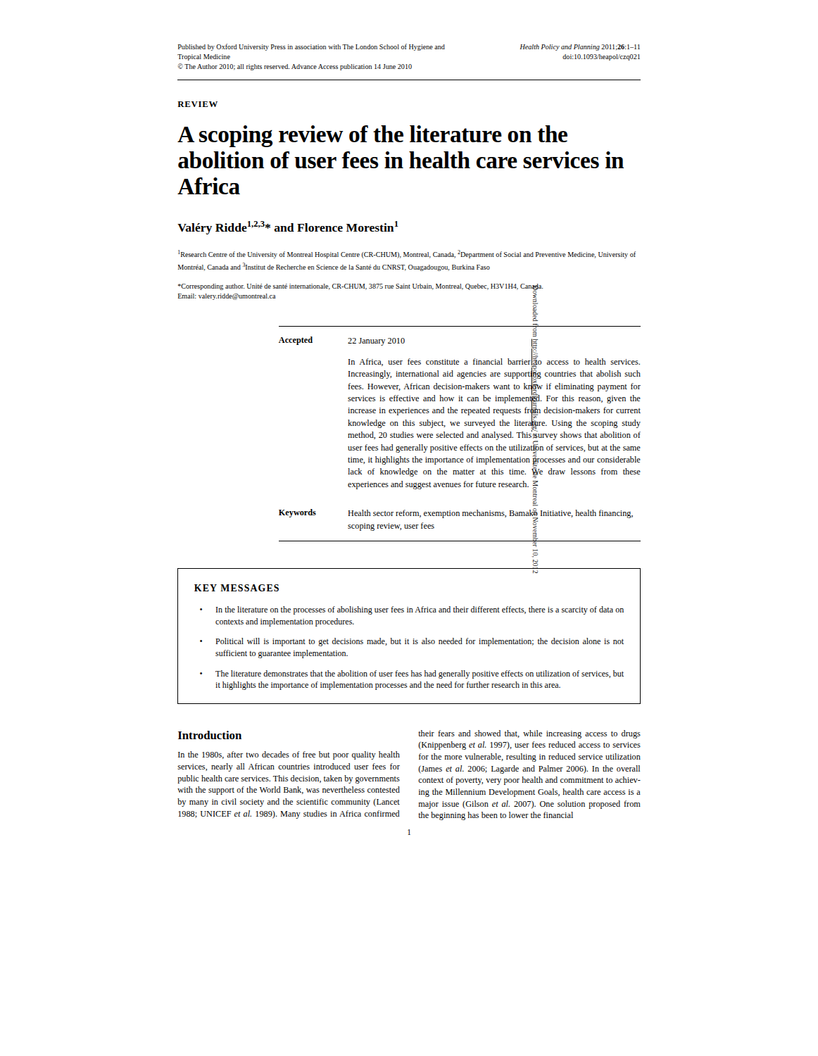Published by Oxford University Press in association with The London School of Hygiene and Tropical Medicine
© The Author 2010; all rights reserved. Advance Access publication 14 June 2010
Health Policy and Planning 2011;26:1–11
doi:10.1093/heapol/czq021
REVIEW
A scoping review of the literature on the abolition of user fees in health care services in Africa
Valéry Ridde1,2,3* and Florence Morestin1
1Research Centre of the University of Montreal Hospital Centre (CR-CHUM), Montreal, Canada, 2Department of Social and Preventive Medicine, University of Montréal, Canada and 3Institut de Recherche en Science de la Santé du CNRST, Ouagadougou, Burkina Faso
*Corresponding author. Unité de santé internationale, CR-CHUM, 3875 rue Saint Urbain, Montreal, Quebec, H3V1H4, Canada.
Email: valery.ridde@umontreal.ca
Accepted
22 January 2010
In Africa, user fees constitute a financial barrier to access to health services. Increasingly, international aid agencies are supporting countries that abolish such fees. However, African decision-makers want to know if eliminating payment for services is effective and how it can be implemented. For this reason, given the increase in experiences and the repeated requests from decision-makers for current knowledge on this subject, we surveyed the literature. Using the scoping study method, 20 studies were selected and analysed. This survey shows that abolition of user fees had generally positive effects on the utilization of services, but at the same time, it highlights the importance of implementation processes and our considerable lack of knowledge on the matter at this time. We draw lessons from these experiences and suggest avenues for future research.
Keywords
Health sector reform, exemption mechanisms, Bamako Initiative, health financing, scoping review, user fees
KEY MESSAGES
In the literature on the processes of abolishing user fees in Africa and their different effects, there is a scarcity of data on contexts and implementation procedures.
Political will is important to get decisions made, but it is also needed for implementation; the decision alone is not sufficient to guarantee implementation.
The literature demonstrates that the abolition of user fees has had generally positive effects on utilization of services, but it highlights the importance of implementation processes and the need for further research in this area.
Introduction
In the 1980s, after two decades of free but poor quality health services, nearly all African countries introduced user fees for public health care services. This decision, taken by governments with the support of the World Bank, was nevertheless contested by many in civil society and the scientific community (Lancet 1988; UNICEF et al. 1989). Many studies in Africa confirmed their fears and showed that, while increasing access to drugs (Knippenberg et al. 1997), user fees reduced access to services for the more vulnerable, resulting in reduced service utilization (James et al. 2006; Lagarde and Palmer 2006). In the overall context of poverty, very poor health and commitment to achieving the Millennium Development Goals, health care access is a major issue (Gilson et al. 2007). One solution proposed from the beginning has been to lower the financial
1
Downloaded from http://heapol.oxfordjournals.org/ at Universite de Montreal on November 10, 2012